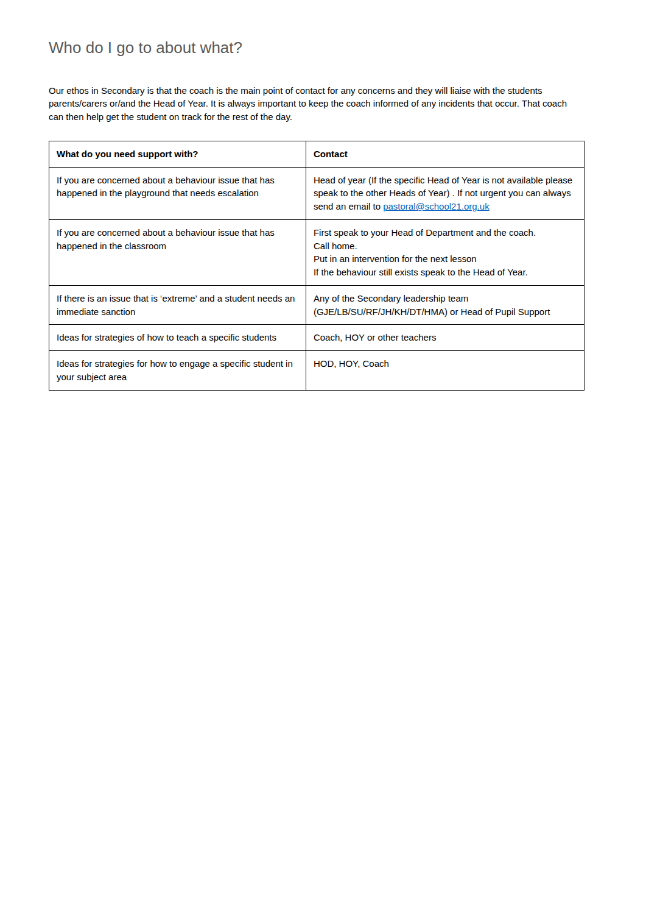Who do I go to about what?
Our ethos in Secondary is that the coach is the main point of contact for any concerns and they will liaise with the students parents/carers or/and the Head of Year. It is always important to keep the coach informed of any incidents that occur. That coach can then help get the student on track for the rest of the day.
| What do you need support with? | Contact |
| --- | --- |
| If you are concerned about a behaviour issue that has happened in the playground that needs escalation | Head of year (If the specific Head of Year is not available please speak to the other Heads of Year) . If not urgent you can always send an email to pastoral@school21.org.uk |
| If you are concerned about a behaviour issue that has happened in the classroom | First speak to your Head of Department and the coach. Call home. Put in an intervention for the next lesson If the behaviour still exists speak to the Head of Year. |
| If there is an issue that is ‘extreme’ and a student needs an immediate sanction | Any of the Secondary leadership team (GJE/LB/SU/RF/JH/KH/DT/HMA) or Head of Pupil Support |
| Ideas for strategies of how to teach a specific students | Coach, HOY or other teachers |
| Ideas for strategies for how to engage a specific student in your subject area | HOD, HOY, Coach |